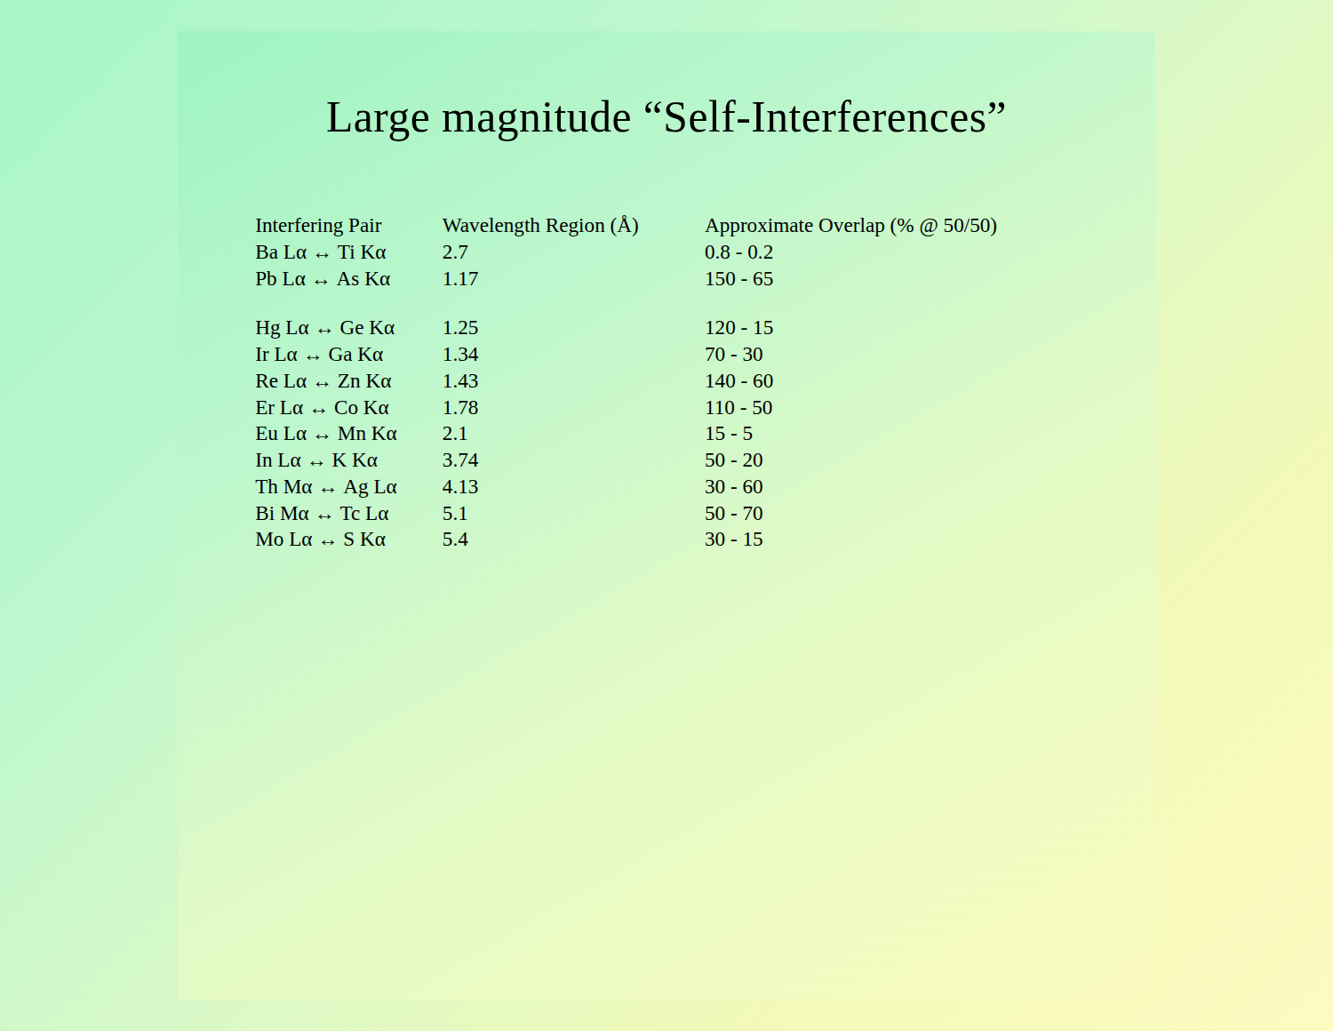Large magnitude “Self-Interferences”
| Interfering Pair | Wavelength Region (Å) | Approximate Overlap (% @ 50/50) |
| --- | --- | --- |
| Ba Lα ↔ Ti Kα | 2.7 | 0.8 - 0.2 |
| Pb Lα ↔ As Kα | 1.17 | 150 - 65 |
| Hg Lα ↔ Ge Kα | 1.25 | 120 - 15 |
| Ir Lα ↔ Ga Kα | 1.34 | 70 - 30 |
| Re Lα ↔ Zn Kα | 1.43 | 140 - 60 |
| Er Lα ↔ Co Kα | 1.78 | 110 - 50 |
| Eu Lα ↔ Mn Kα | 2.1 | 15 - 5 |
| In Lα ↔ K Kα | 3.74 | 50 - 20 |
| Th Mα ↔ Ag Lα | 4.13 | 30 - 60 |
| Bi Mα ↔ Tc Lα | 5.1 | 50 - 70 |
| Mo Lα ↔ S Kα | 5.4 | 30 - 15 |